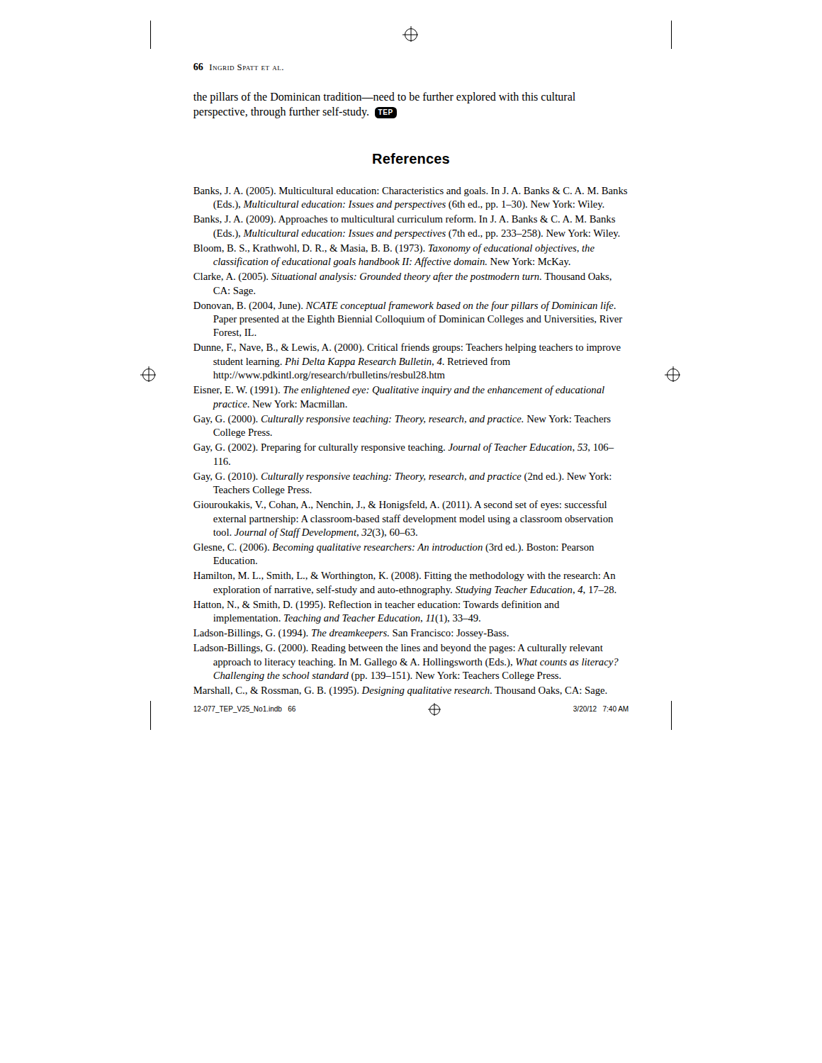66 Ingrid Spatt et al.
the pillars of the Dominican tradition—need to be further explored with this cultural perspective, through further self-study. TEP
References
Banks, J. A. (2005). Multicultural education: Characteristics and goals. In J. A. Banks & C. A. M. Banks (Eds.), Multicultural education: Issues and perspectives (6th ed., pp. 1–30). New York: Wiley.
Banks, J. A. (2009). Approaches to multicultural curriculum reform. In J. A. Banks & C. A. M. Banks (Eds.), Multicultural education: Issues and perspectives (7th ed., pp. 233–258). New York: Wiley.
Bloom, B. S., Krathwohl, D. R., & Masia, B. B. (1973). Taxonomy of educational objectives, the classification of educational goals handbook II: Affective domain. New York: McKay.
Clarke, A. (2005). Situational analysis: Grounded theory after the postmodern turn. Thousand Oaks, CA: Sage.
Donovan, B. (2004, June). NCATE conceptual framework based on the four pillars of Dominican life. Paper presented at the Eighth Biennial Colloquium of Dominican Colleges and Universities, River Forest, IL.
Dunne, F., Nave, B., & Lewis, A. (2000). Critical friends groups: Teachers helping teachers to improve student learning. Phi Delta Kappa Research Bulletin, 4. Retrieved from http://www.pdkintl.org/research/rbulletins/resbul28.htm
Eisner, E. W. (1991). The enlightened eye: Qualitative inquiry and the enhancement of educational practice. New York: Macmillan.
Gay, G. (2000). Culturally responsive teaching: Theory, research, and practice. New York: Teachers College Press.
Gay, G. (2002). Preparing for culturally responsive teaching. Journal of Teacher Education, 53, 106–116.
Gay, G. (2010). Culturally responsive teaching: Theory, research, and practice (2nd ed.). New York: Teachers College Press.
Giouroukakis, V., Cohan, A., Nenchin, J., & Honigsfeld, A. (2011). A second set of eyes: successful external partnership: A classroom-based staff development model using a classroom observation tool. Journal of Staff Development, 32(3), 60–63.
Glesne, C. (2006). Becoming qualitative researchers: An introduction (3rd ed.). Boston: Pearson Education.
Hamilton, M. L., Smith, L., & Worthington, K. (2008). Fitting the methodology with the research: An exploration of narrative, self-study and auto-ethnography. Studying Teacher Education, 4, 17–28.
Hatton, N., & Smith, D. (1995). Reflection in teacher education: Towards definition and implementation. Teaching and Teacher Education, 11(1), 33–49.
Ladson-Billings, G. (1994). The dreamkeepers. San Francisco: Jossey-Bass.
Ladson-Billings, G. (2000). Reading between the lines and beyond the pages: A culturally relevant approach to literacy teaching. In M. Gallego & A. Hollingsworth (Eds.), What counts as literacy? Challenging the school standard (pp. 139–151). New York: Teachers College Press.
Marshall, C., & Rossman, G. B. (1995). Designing qualitative research. Thousand Oaks, CA: Sage.
12-077_TEP_V25_No1.indb 66 3/20/12 7:40 AM